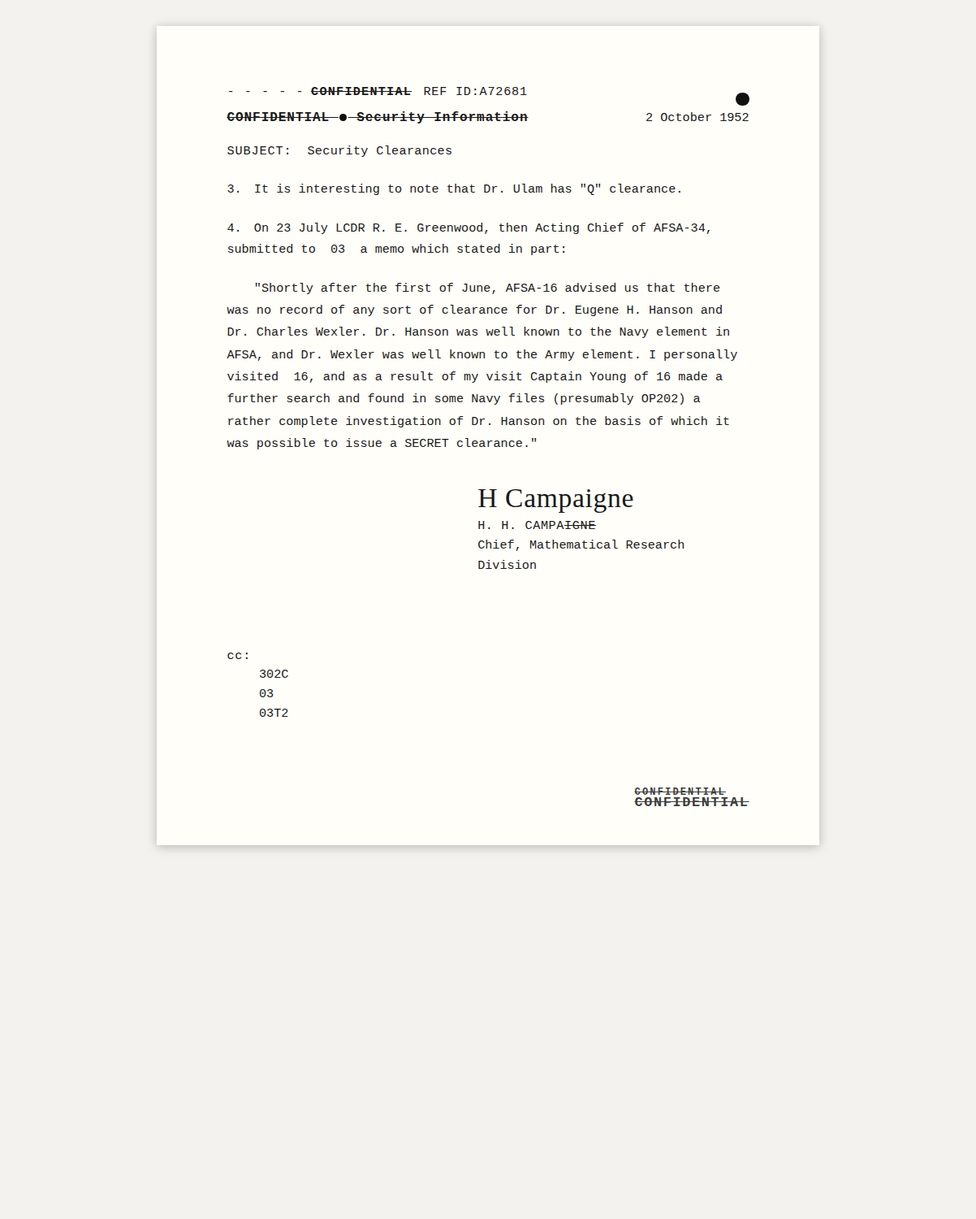- - - - - CONFIDENTIAL REF ID:A72681
CONFIDENTIAL Security Information
2 October 1952
SUBJECT: Security Clearances
3. It is interesting to note that Dr. Ulam has "Q" clearance.
4. On 23 July LCDR R. E. Greenwood, then Acting Chief of AFSA‑34, submitted to 03 a memo which stated in part:
"Shortly after the first of June, AFSA‑16 advised us that there was no record of any sort of clearance for Dr. Eugene H. Hanson and Dr. Charles Wexler. Dr. Hanson was well known to the Navy element in AFSA, and Dr. Wexler was well known to the Army element. I personally visited 16, and as a result of my visit Captain Young of 16 made a further search and found in some Navy files (presumably OP202) a rather complete investigation of Dr. Hanson on the basis of which it was possible to issue a SECRET clearance."
H Campaigne
H. H. CAMPAIGNE
Chief, Mathematical Research Division
cc:
302C
03
03T2
CONFIDENTIAL CONFIDENTIAL